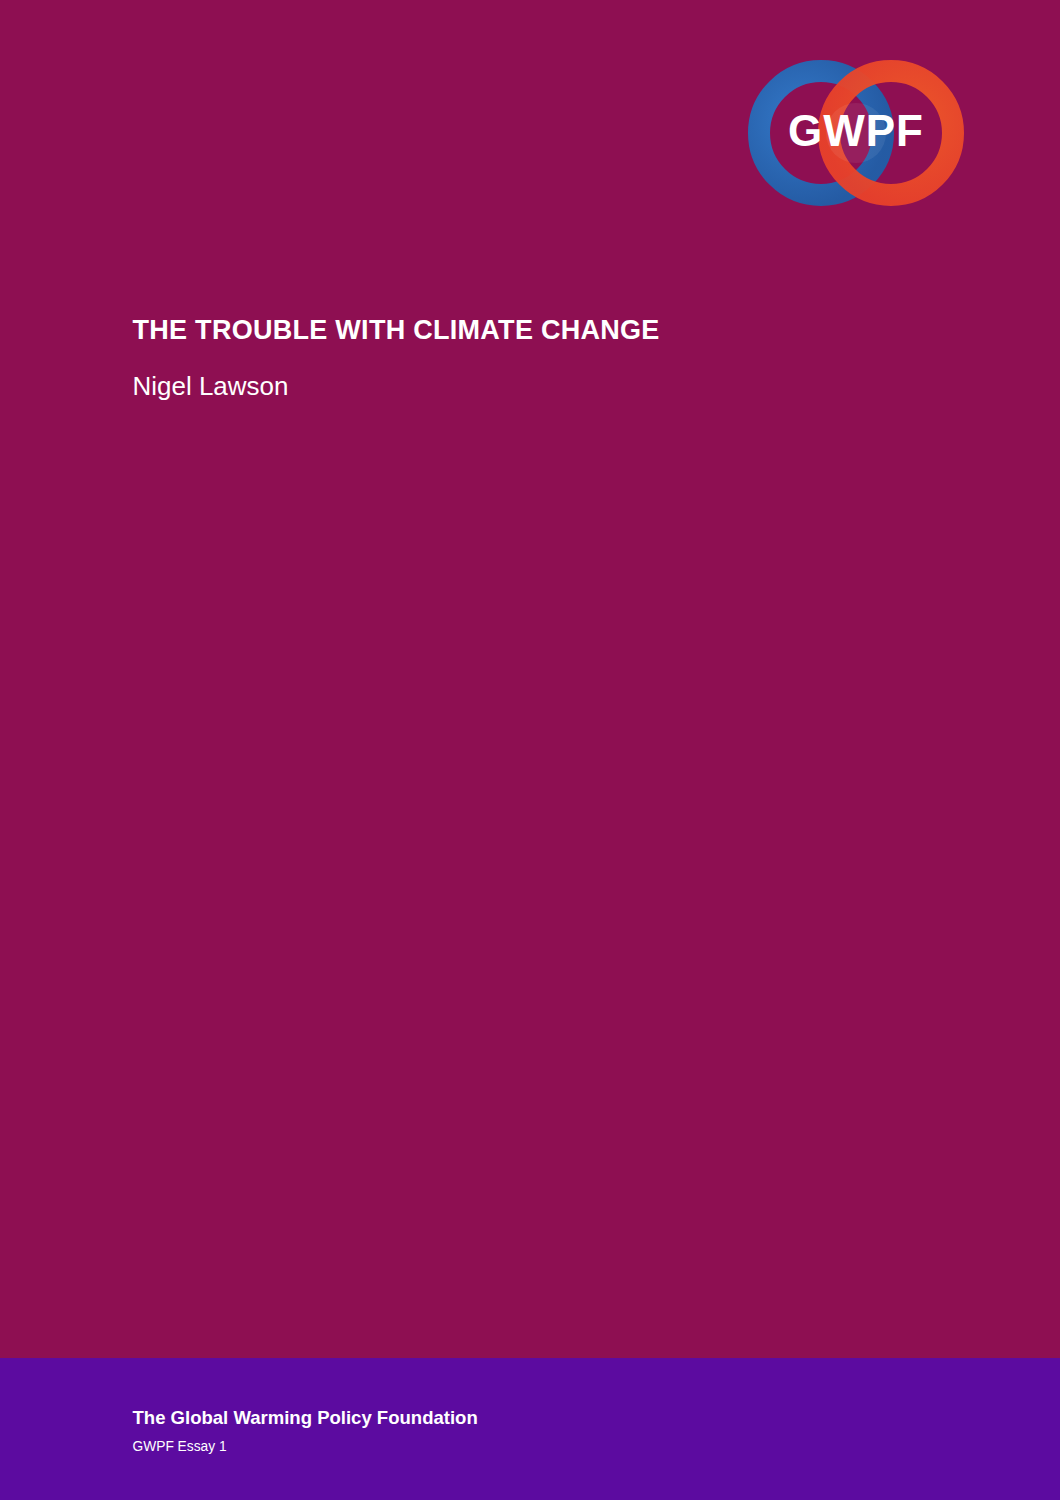GWPF
The Trouble with Climate Change
Nigel Lawson
The Global Warming Policy Foundation
GWPF Essay 1